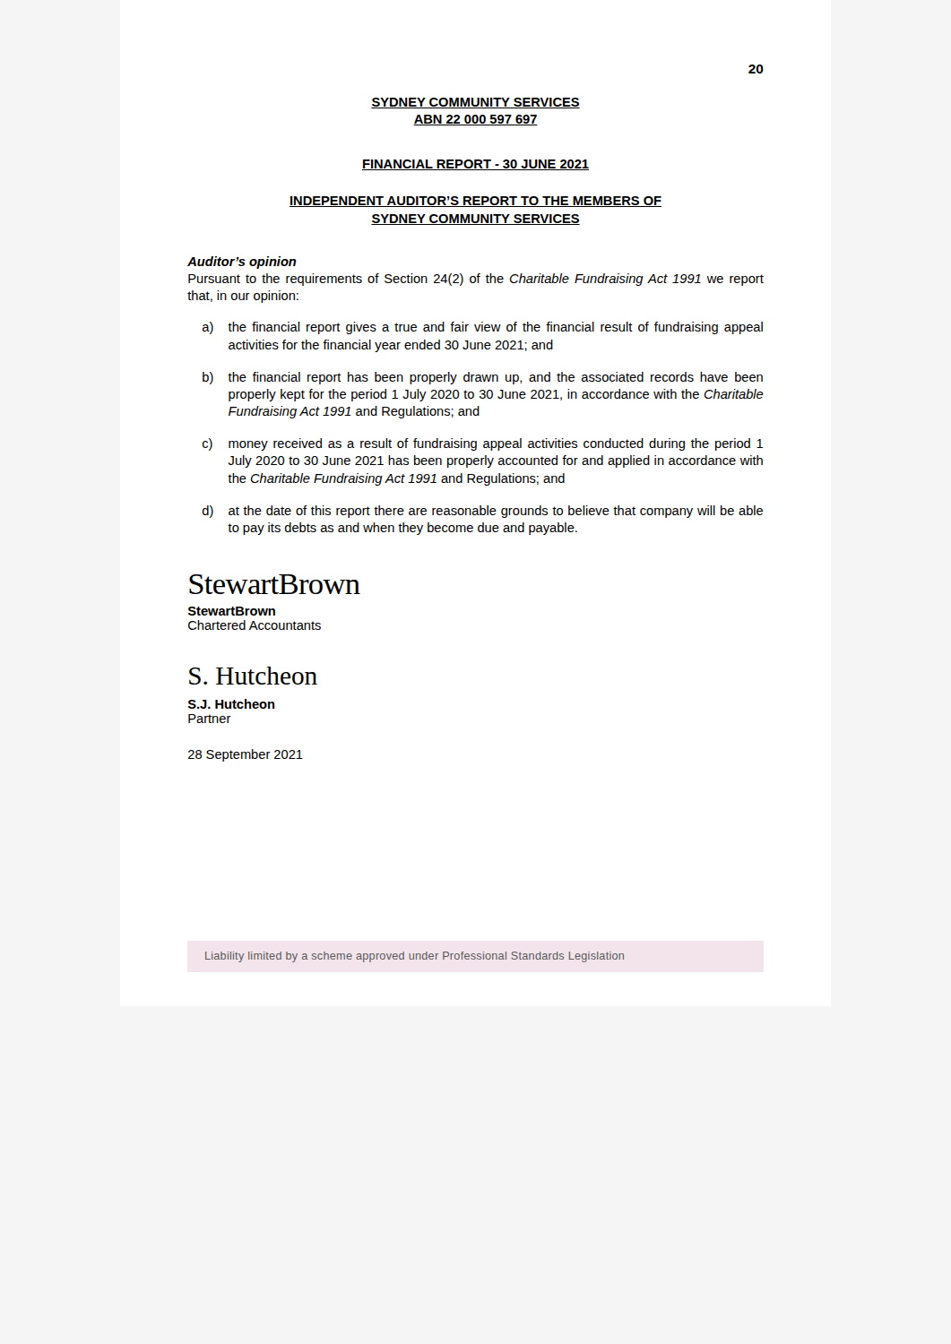20
SYDNEY COMMUNITY SERVICES
ABN 22 000 597 697
FINANCIAL REPORT - 30 JUNE 2021
INDEPENDENT AUDITOR’S REPORT TO THE MEMBERS OF
SYDNEY COMMUNITY SERVICES
Auditor’s opinion
Pursuant to the requirements of Section 24(2) of the Charitable Fundraising Act 1991 we report that, in our opinion:
the financial report gives a true and fair view of the financial result of fundraising appeal activities for the financial year ended 30 June 2021; and
the financial report has been properly drawn up, and the associated records have been properly kept for the period 1 July 2020 to 30 June 2021, in accordance with the Charitable Fundraising Act 1991 and Regulations; and
money received as a result of fundraising appeal activities conducted during the period 1 July 2020 to 30 June 2021 has been properly accounted for and applied in accordance with the Charitable Fundraising Act 1991 and Regulations; and
at the date of this report there are reasonable grounds to believe that company will be able to pay its debts as and when they become due and payable.
StewartBrown
StewartBrown
Chartered Accountants
S. Hutcheon
S.J. Hutcheon
Partner
28 September 2021
Liability limited by a scheme approved under Professional Standards Legislation